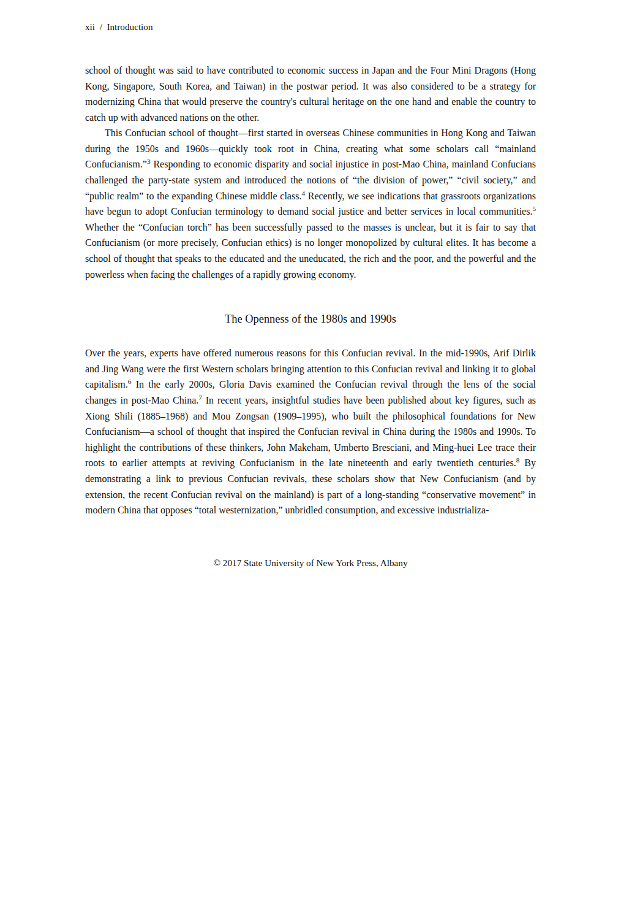xii / Introduction
school of thought was said to have contributed to economic success in Japan and the Four Mini Dragons (Hong Kong, Singapore, South Korea, and Taiwan) in the postwar period. It was also considered to be a strategy for modernizing China that would preserve the country's cultural heritage on the one hand and enable the country to catch up with advanced nations on the other.
This Confucian school of thought—first started in overseas Chinese communities in Hong Kong and Taiwan during the 1950s and 1960s—quickly took root in China, creating what some scholars call “mainland Confucianism.”3 Responding to economic disparity and social injustice in post-Mao China, mainland Confucians challenged the party-state system and introduced the notions of “the division of power,” “civil society,” and “public realm” to the expanding Chinese middle class.4 Recently, we see indications that grassroots organizations have begun to adopt Confucian terminology to demand social justice and better services in local communities.5 Whether the “Confucian torch” has been successfully passed to the masses is unclear, but it is fair to say that Confucianism (or more precisely, Confucian ethics) is no longer monopolized by cultural elites. It has become a school of thought that speaks to the educated and the uneducated, the rich and the poor, and the powerful and the powerless when facing the challenges of a rapidly growing economy.
The Openness of the 1980s and 1990s
Over the years, experts have offered numerous reasons for this Confucian revival. In the mid-1990s, Arif Dirlik and Jing Wang were the first Western scholars bringing attention to this Confucian revival and linking it to global capitalism.6 In the early 2000s, Gloria Davis examined the Confucian revival through the lens of the social changes in post-Mao China.7 In recent years, insightful studies have been published about key figures, such as Xiong Shili (1885–1968) and Mou Zongsan (1909–1995), who built the philosophical foundations for New Confucianism—a school of thought that inspired the Confucian revival in China during the 1980s and 1990s. To highlight the contributions of these thinkers, John Makeham, Umberto Bresciani, and Ming-huei Lee trace their roots to earlier attempts at reviving Confucianism in the late nineteenth and early twentieth centuries.8 By demonstrating a link to previous Confucian revivals, these scholars show that New Confucianism (and by extension, the recent Confucian revival on the mainland) is part of a long-standing “conservative movement” in modern China that opposes “total westernization,” unbridled consumption, and excessive industrializa-
© 2017 State University of New York Press, Albany